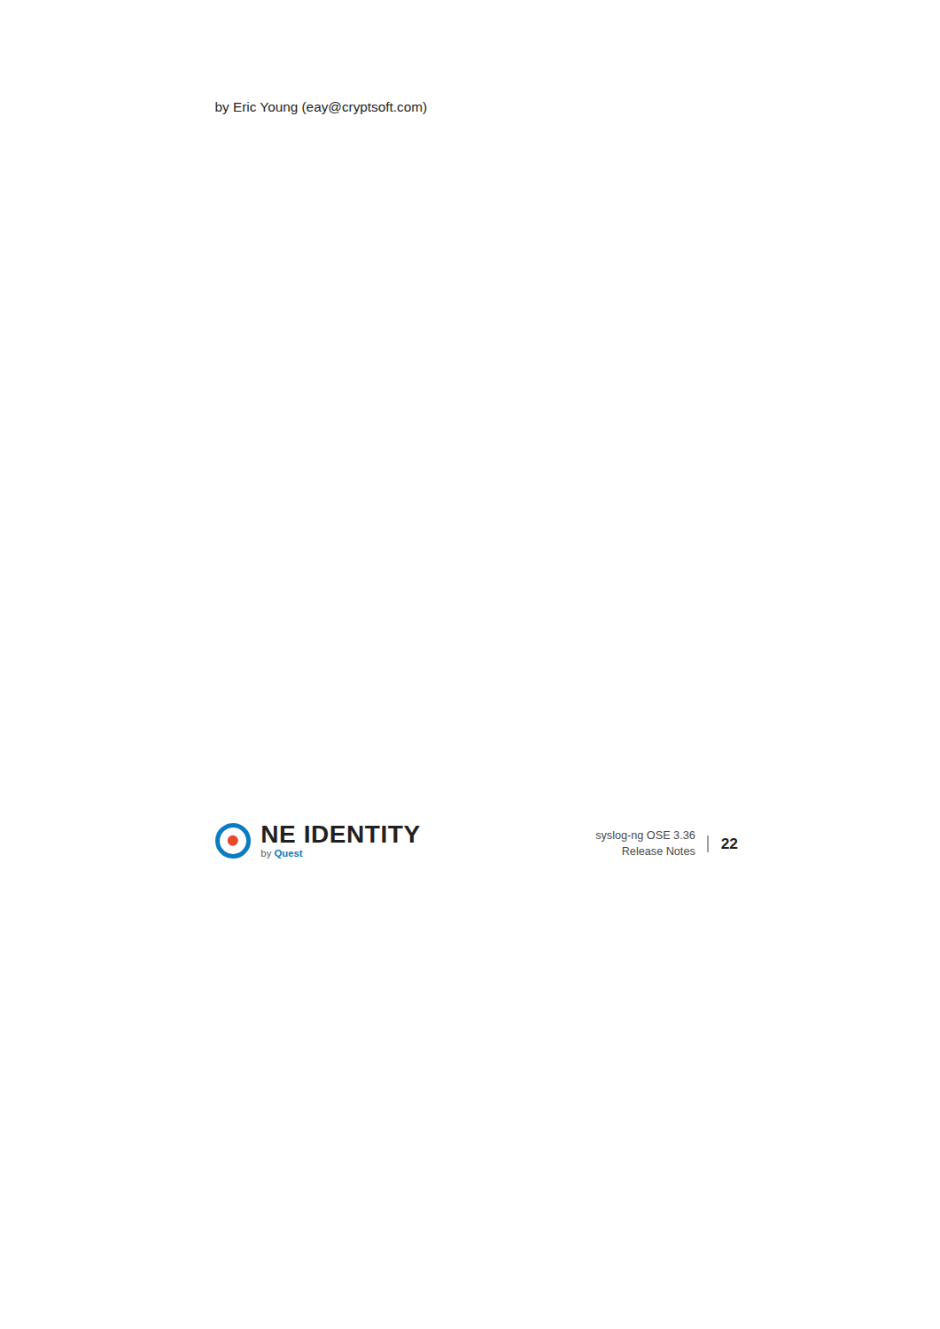by Eric Young (eay@cryptsoft.com)
NE IDENTITY by Quest
syslog-ng OSE 3.36
Release Notes
22